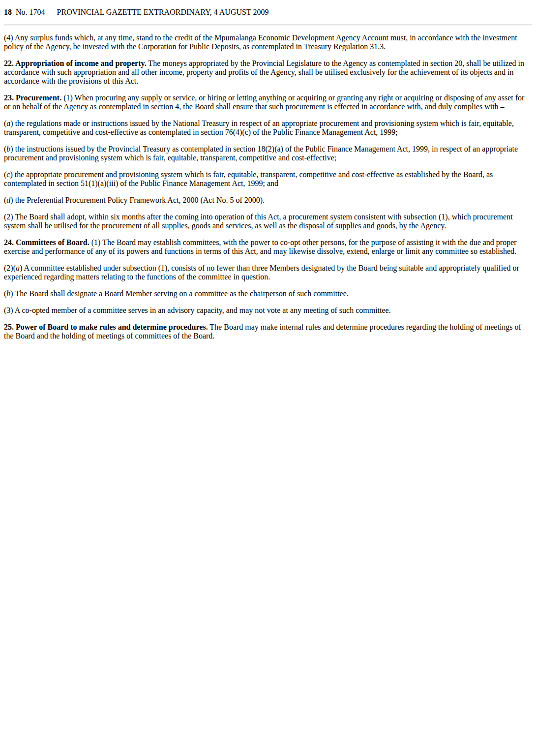18 No. 1704 PROVINCIAL GAZETTE EXTRAORDINARY, 4 AUGUST 2009
(4) Any surplus funds which, at any time, stand to the credit of the Mpumalanga Economic Development Agency Account must, in accordance with the investment policy of the Agency, be invested with the Corporation for Public Deposits, as contemplated in Treasury Regulation 31.3.
22. Appropriation of income and property. The moneys appropriated by the Provincial Legislature to the Agency as contemplated in section 20, shall be utilized in accordance with such appropriation and all other income, property and profits of the Agency, shall be utilised exclusively for the achievement of its objects and in accordance with the provisions of this Act.
23. Procurement. (1) When procuring any supply or service, or hiring or letting anything or acquiring or granting any right or acquiring or disposing of any asset for or on behalf of the Agency as contemplated in section 4, the Board shall ensure that such procurement is effected in accordance with, and duly complies with –
(a) the regulations made or instructions issued by the National Treasury in respect of an appropriate procurement and provisioning system which is fair, equitable, transparent, competitive and cost-effective as contemplated in section 76(4)(c) of the Public Finance Management Act, 1999;
(b) the instructions issued by the Provincial Treasury as contemplated in section 18(2)(a) of the Public Finance Management Act, 1999, in respect of an appropriate procurement and provisioning system which is fair, equitable, transparent, competitive and cost-effective;
(c) the appropriate procurement and provisioning system which is fair, equitable, transparent, competitive and cost-effective as established by the Board, as contemplated in section 51(1)(a)(iii) of the Public Finance Management Act, 1999; and
(d) the Preferential Procurement Policy Framework Act, 2000 (Act No. 5 of 2000).
(2) The Board shall adopt, within six months after the coming into operation of this Act, a procurement system consistent with subsection (1), which procurement system shall be utilised for the procurement of all supplies, goods and services, as well as the disposal of supplies and goods, by the Agency.
24. Committees of Board. (1) The Board may establish committees, with the power to co-opt other persons, for the purpose of assisting it with the due and proper exercise and performance of any of its powers and functions in terms of this Act, and may likewise dissolve, extend, enlarge or limit any committee so established.
(2)(a) A committee established under subsection (1), consists of no fewer than three Members designated by the Board being suitable and appropriately qualified or experienced regarding matters relating to the functions of the committee in question.
(b) The Board shall designate a Board Member serving on a committee as the chairperson of such committee.
(3) A co-opted member of a committee serves in an advisory capacity, and may not vote at any meeting of such committee.
25. Power of Board to make rules and determine procedures. The Board may make internal rules and determine procedures regarding the holding of meetings of the Board and the holding of meetings of committees of the Board.